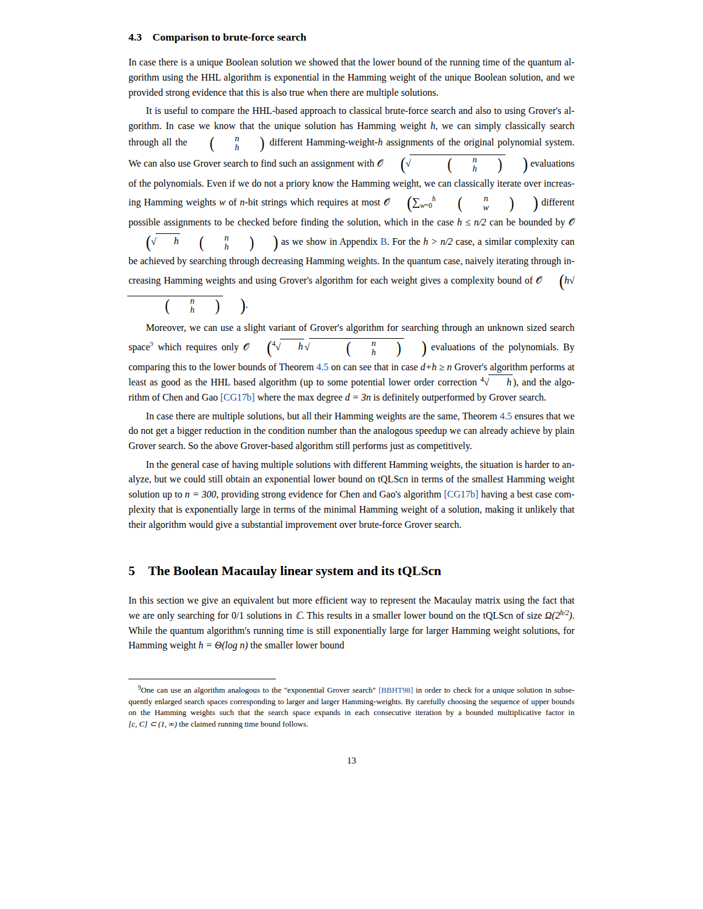4.3 Comparison to brute-force search
In case there is a unique Boolean solution we showed that the lower bound of the running time of the quantum algorithm using the HHL algorithm is exponential in the Hamming weight of the unique Boolean solution, and we provided strong evidence that this is also true when there are multiple solutions.
It is useful to compare the HHL-based approach to classical brute-force search and also to using Grover's algorithm. In case we know that the unique solution has Hamming weight h, we can simply classically search through all the (nh) different Hamming-weight-h assignments of the original polynomial system. We can also use Grover search to find such an assignment with 𝒪(√(nh)) evaluations of the polynomials. Even if we do not a priory know the Hamming weight, we can classically iterate over increasing Hamming weights w of n-bit strings which requires at most 𝒪(∑w=0h (nw)) different possible assignments to be checked before finding the solution, which in the case h ≤ n/2 can be bounded by 𝒪(√h(nh)) as we show in Appendix B. For the h > n/2 case, a similar complexity can be achieved by searching through decreasing Hamming weights. In the quantum case, naively iterating through increasing Hamming weights and using Grover's algorithm for each weight gives a complexity bound of 𝒪(h√(nh)).
Moreover, we can use a slight variant of Grover's algorithm for searching through an unknown sized search space9 which requires only 𝒪(4√h√(nh)) evaluations of the polynomials. By comparing this to the lower bounds of Theorem 4.5 on can see that in case d+h ≥ n Grover's algorithm performs at least as good as the HHL based algorithm (up to some potential lower order correction 4√h), and the algorithm of Chen and Gao [CG17b] where the max degree d = 3n is definitely outperformed by Grover search.
In case there are multiple solutions, but all their Hamming weights are the same, Theorem 4.5 ensures that we do not get a bigger reduction in the condition number than the analogous speedup we can already achieve by plain Grover search. So the above Grover-based algorithm still performs just as competitively.
In the general case of having multiple solutions with different Hamming weights, the situation is harder to analyze, but we could still obtain an exponential lower bound on tQLScn in terms of the smallest Hamming weight solution up to n = 300, providing strong evidence for Chen and Gao's algorithm [CG17b] having a best case complexity that is exponentially large in terms of the minimal Hamming weight of a solution, making it unlikely that their algorithm would give a substantial improvement over brute-force Grover search.
5 The Boolean Macaulay linear system and its tQLScn
In this section we give an equivalent but more efficient way to represent the Macaulay matrix using the fact that we are only searching for 0/1 solutions in ℂ. This results in a smaller lower bound on the tQLScn of size Ω(2h/2). While the quantum algorithm's running time is still exponentially large for larger Hamming weight solutions, for Hamming weight h = Θ(log n) the smaller lower bound
9One can use an algorithm analogous to the "exponential Grover search" [BBHT98] in order to check for a unique solution in subsequently enlarged search spaces corresponding to larger and larger Hamming-weights. By carefully choosing the sequence of upper bounds on the Hamming weights such that the search space expands in each consecutive iteration by a bounded multiplicative factor in [c, C] ⊂ (1, ∞) the claimed running time bound follows.
13